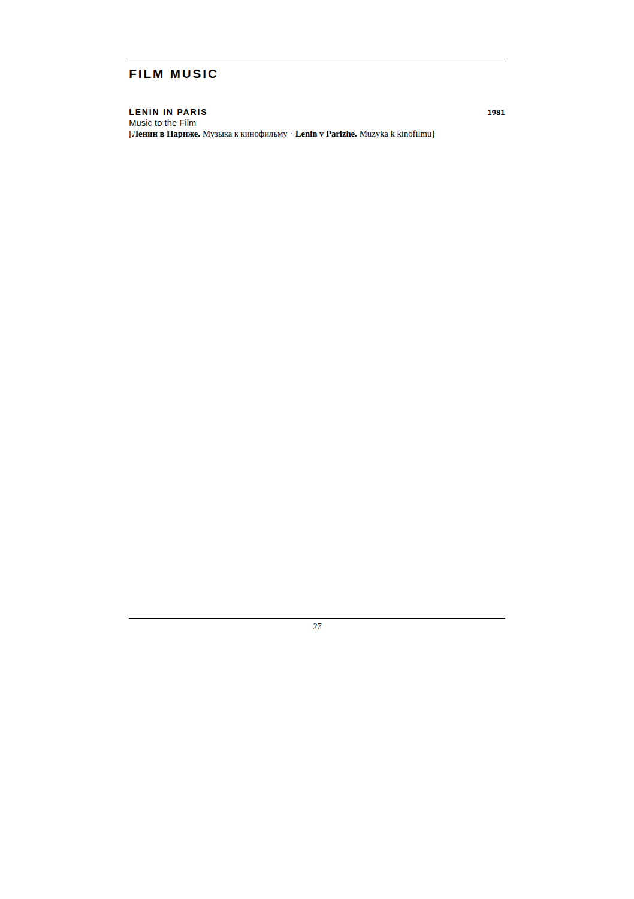Film Music
Lenin in Paris 1981
Music to the Film
[Ленин в Париже. Музыка к кинофильму · Lenin v Parizhe. Muzyka k kinofilmu]
27